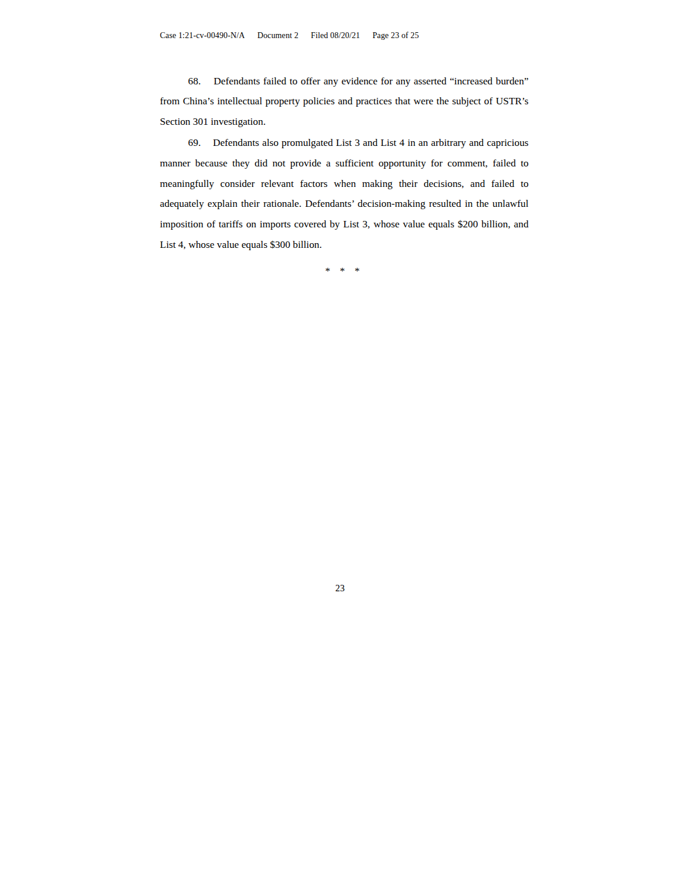Case 1:21-cv-00490-N/A Document 2 Filed 08/20/21 Page 23 of 25
68. Defendants failed to offer any evidence for any asserted “increased burden” from China’s intellectual property policies and practices that were the subject of USTR’s Section 301 investigation.
69. Defendants also promulgated List 3 and List 4 in an arbitrary and capricious manner because they did not provide a sufficient opportunity for comment, failed to meaningfully consider relevant factors when making their decisions, and failed to adequately explain their rationale. Defendants’ decision-making resulted in the unlawful imposition of tariffs on imports covered by List 3, whose value equals $200 billion, and List 4, whose value equals $300 billion.
* * *
23